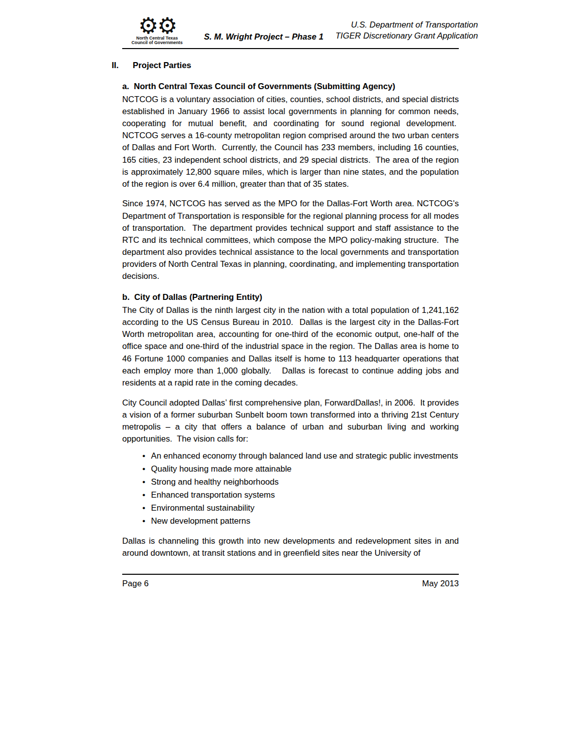⚙⚙
North Central Texas Council of Governments
S. M. Wright Project – Phase 1
U.S. Department of Transportation
TIGER Discretionary Grant Application
II. Project Parties
a. North Central Texas Council of Governments (Submitting Agency)
NCTCOG is a voluntary association of cities, counties, school districts, and special districts established in January 1966 to assist local governments in planning for common needs, cooperating for mutual benefit, and coordinating for sound regional development. NCTCOG serves a 16-county metropolitan region comprised around the two urban centers of Dallas and Fort Worth. Currently, the Council has 233 members, including 16 counties, 165 cities, 23 independent school districts, and 29 special districts. The area of the region is approximately 12,800 square miles, which is larger than nine states, and the population of the region is over 6.4 million, greater than that of 35 states.
Since 1974, NCTCOG has served as the MPO for the Dallas-Fort Worth area. NCTCOG's Department of Transportation is responsible for the regional planning process for all modes of transportation. The department provides technical support and staff assistance to the RTC and its technical committees, which compose the MPO policy-making structure. The department also provides technical assistance to the local governments and transportation providers of North Central Texas in planning, coordinating, and implementing transportation decisions.
b. City of Dallas (Partnering Entity)
The City of Dallas is the ninth largest city in the nation with a total population of 1,241,162 according to the US Census Bureau in 2010. Dallas is the largest city in the Dallas-Fort Worth metropolitan area, accounting for one-third of the economic output, one-half of the office space and one-third of the industrial space in the region. The Dallas area is home to 46 Fortune 1000 companies and Dallas itself is home to 113 headquarter operations that each employ more than 1,000 globally. Dallas is forecast to continue adding jobs and residents at a rapid rate in the coming decades.
City Council adopted Dallas’ first comprehensive plan, ForwardDallas!, in 2006. It provides a vision of a former suburban Sunbelt boom town transformed into a thriving 21st Century metropolis – a city that offers a balance of urban and suburban living and working opportunities. The vision calls for:
An enhanced economy through balanced land use and strategic public investments
Quality housing made more attainable
Strong and healthy neighborhoods
Enhanced transportation systems
Environmental sustainability
New development patterns
Dallas is channeling this growth into new developments and redevelopment sites in and around downtown, at transit stations and in greenfield sites near the University of
Page 6 May 2013